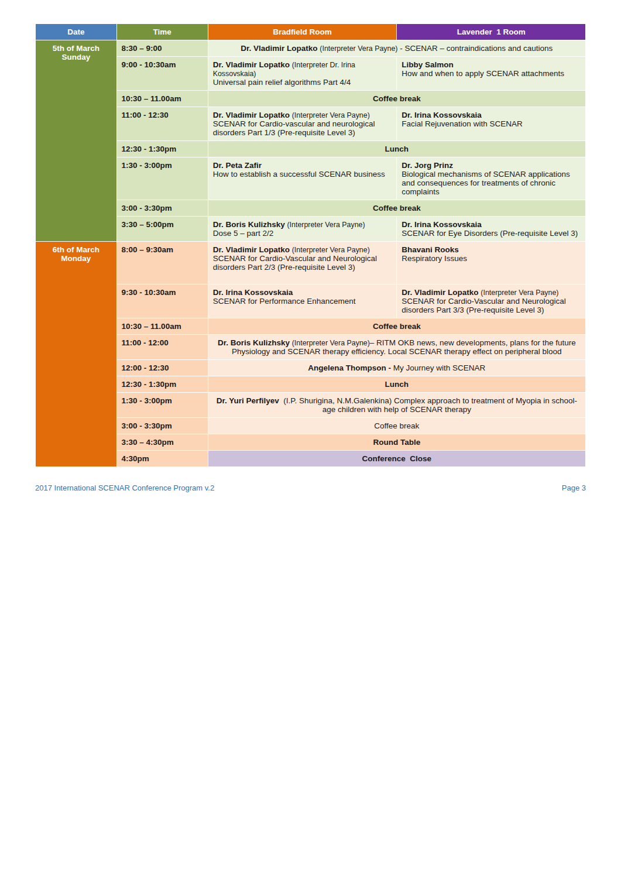| Date | Time | Bradfield Room | Lavender 1 Room |
| --- | --- | --- | --- |
| 5th of March Sunday | 8:30 – 9:00 | Dr. Vladimir Lopatko (Interpreter Vera Payne) - SCENAR – contraindications and cautions |
| 9:00 - 10:30am | Dr. Vladimir Lopatko (Interpreter Dr. Irina Kossovskaia) Universal pain relief algorithms Part 4/4 | Libby Salmon How and when to apply SCENAR attachments |
| 10:30 – 11.00am | Coffee break |
| 11:00 - 12:30 | Dr. Vladimir Lopatko (Interpreter Vera Payne) SCENAR for Cardio-vascular and neurological disorders Part 1/3 (Pre-requisite Level 3) | Dr. Irina Kossovskaia Facial Rejuvenation with SCENAR |
| 12:30 - 1:30pm | Lunch |
| 1:30 - 3:00pm | Dr. Peta Zafir How to establish a successful SCENAR business | Dr. Jorg Prinz Biological mechanisms of SCENAR applications and consequences for treatments of chronic complaints |
| 3:00 - 3:30pm | Coffee break |
| 3:30 – 5:00pm | Dr. Boris Kulizhsky (Interpreter Vera Payne) Dose 5 – part 2/2 | Dr. Irina Kossovskaia SCENAR for Eye Disorders (Pre-requisite Level 3) |
| 6th of March Monday | 8:00 – 9:30am | Dr. Vladimir Lopatko (Interpreter Vera Payne) SCENAR for Cardio-Vascular and Neurological disorders Part 2/3 (Pre-requisite Level 3) | Bhavani Rooks Respiratory Issues |
| 9:30 - 10:30am | Dr. Irina Kossovskaia SCENAR for Performance Enhancement | Dr. Vladimir Lopatko (Interpreter Vera Payne) SCENAR for Cardio-Vascular and Neurological disorders Part 3/3 (Pre-requisite Level 3) |
| 10:30 – 11.00am | Coffee break |
| 11:00 - 12:00 | Dr. Boris Kulizhsky (Interpreter Vera Payne) – RITM OKB news, new developments, plans for the future Physiology and SCENAR therapy efficiency. Local SCENAR therapy effect on peripheral blood |
| 12:00 - 12:30 | Angelena Thompson - My Journey with SCENAR |
| 12:30 - 1:30pm | Lunch |
| 1:30 - 3:00pm | Dr. Yuri Perfilyev (I.P. Shurigina, N.M.Galenkina) Complex approach to treatment of Myopia in school-age children with help of SCENAR therapy |
| 3:00 - 3:30pm | Coffee break |
| 3:30 – 4:30pm | Round Table |
| 4:30pm | Conference Close |
2017 International SCENAR Conference Program v.2 Page 3